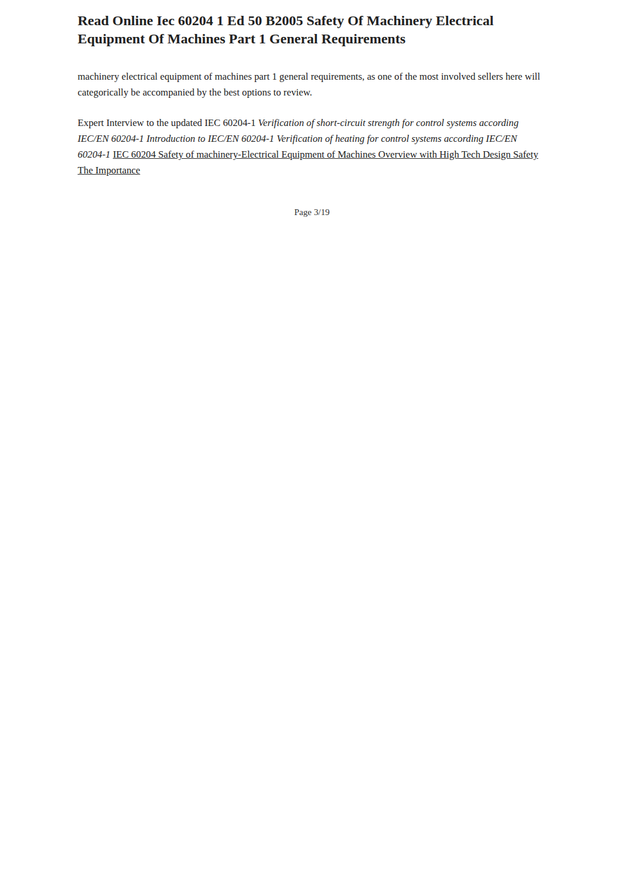Read Online Iec 60204 1 Ed 50 B2005 Safety Of Machinery Electrical Equipment Of Machines Part 1 General Requirements
machinery electrical equipment of machines part 1 general requirements, as one of the most involved sellers here will categorically be accompanied by the best options to review.
Expert Interview to the updated IEC 60204-1 Verification of short-circuit strength for control systems according IEC/EN 60204-1 Introduction to IEC/EN 60204-1 Verification of heating for control systems according IEC/EN 60204-1 IEC 60204 Safety of machinery-Electrical Equipment of Machines Overview with High Tech Design Safety The Importance
Page 3/19